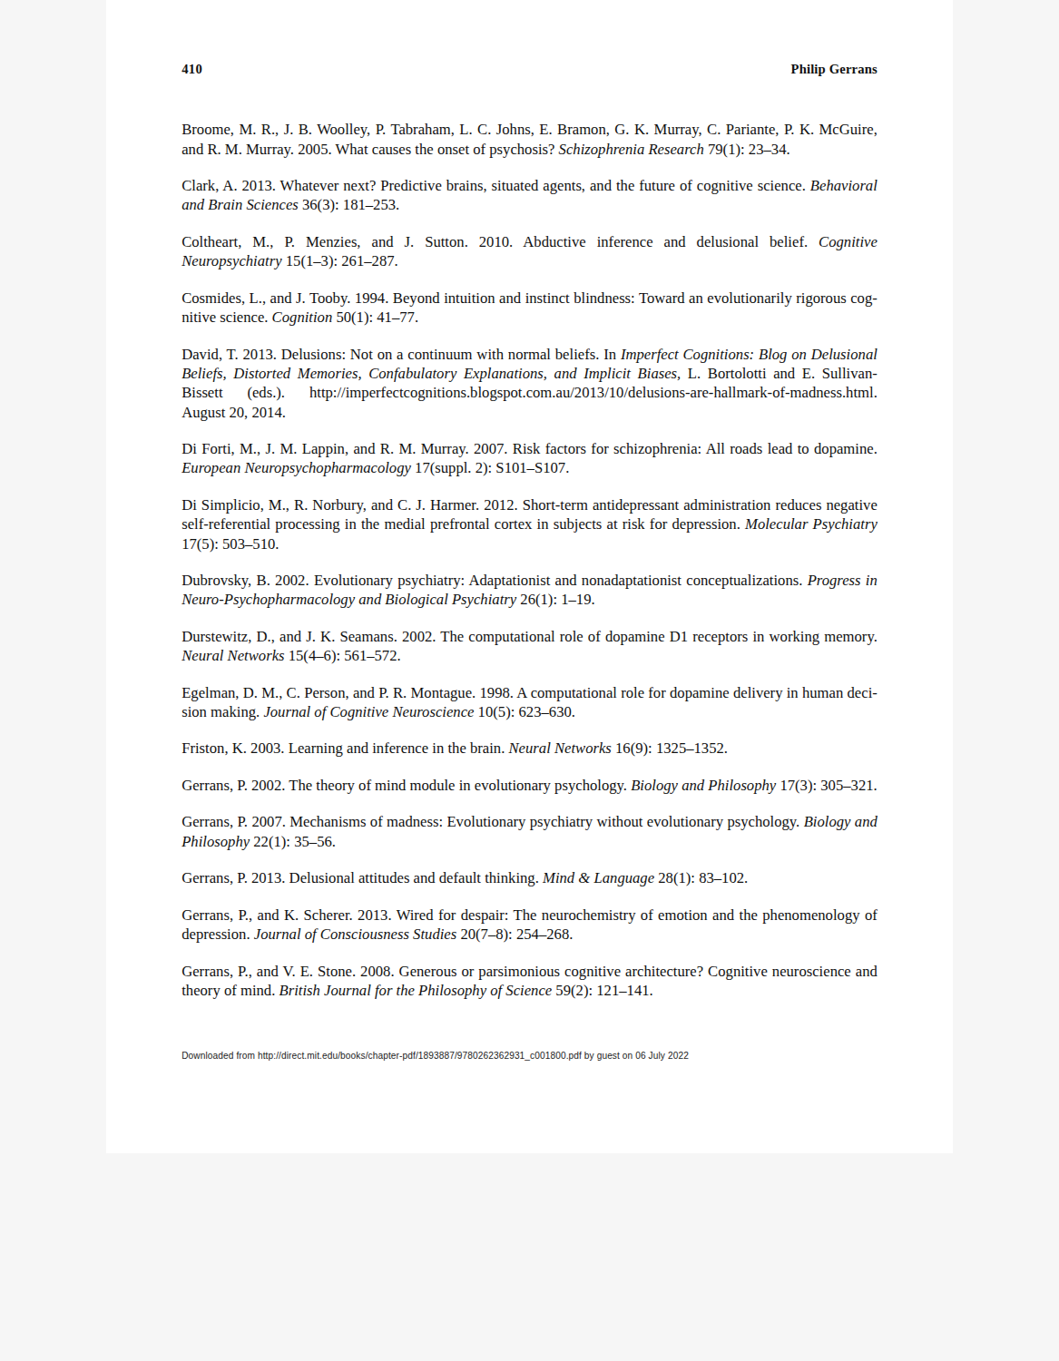410 Philip Gerrans
Broome, M. R., J. B. Woolley, P. Tabraham, L. C. Johns, E. Bramon, G. K. Murray, C. Pariante, P. K. McGuire, and R. M. Murray. 2005. What causes the onset of psychosis? Schizophrenia Research 79(1): 23–34.
Clark, A. 2013. Whatever next? Predictive brains, situated agents, and the future of cognitive science. Behavioral and Brain Sciences 36(3): 181–253.
Coltheart, M., P. Menzies, and J. Sutton. 2010. Abductive inference and delusional belief. Cognitive Neuropsychiatry 15(1–3): 261–287.
Cosmides, L., and J. Tooby. 1994. Beyond intuition and instinct blindness: Toward an evolutionarily rigorous cognitive science. Cognition 50(1): 41–77.
David, T. 2013. Delusions: Not on a continuum with normal beliefs. In Imperfect Cognitions: Blog on Delusional Beliefs, Distorted Memories, Confabulatory Explanations, and Implicit Biases, L. Bortolotti and E. Sullivan-Bissett (eds.). http://imperfectcognitions.blogspot.com.au/2013/10/delusions-are-hallmark-of-madness.html. August 20, 2014.
Di Forti, M., J. M. Lappin, and R. M. Murray. 2007. Risk factors for schizophrenia: All roads lead to dopamine. European Neuropsychopharmacology 17(suppl. 2): S101–S107.
Di Simplicio, M., R. Norbury, and C. J. Harmer. 2012. Short-term antidepressant administration reduces negative self-referential processing in the medial prefrontal cortex in subjects at risk for depression. Molecular Psychiatry 17(5): 503–510.
Dubrovsky, B. 2002. Evolutionary psychiatry: Adaptationist and nonadaptationist conceptualizations. Progress in Neuro-Psychopharmacology and Biological Psychiatry 26(1): 1–19.
Durstewitz, D., and J. K. Seamans. 2002. The computational role of dopamine D1 receptors in working memory. Neural Networks 15(4–6): 561–572.
Egelman, D. M., C. Person, and P. R. Montague. 1998. A computational role for dopamine delivery in human decision making. Journal of Cognitive Neuroscience 10(5): 623–630.
Friston, K. 2003. Learning and inference in the brain. Neural Networks 16(9): 1325–1352.
Gerrans, P. 2002. The theory of mind module in evolutionary psychology. Biology and Philosophy 17(3): 305–321.
Gerrans, P. 2007. Mechanisms of madness: Evolutionary psychiatry without evolutionary psychology. Biology and Philosophy 22(1): 35–56.
Gerrans, P. 2013. Delusional attitudes and default thinking. Mind & Language 28(1): 83–102.
Gerrans, P., and K. Scherer. 2013. Wired for despair: The neurochemistry of emotion and the phenomenology of depression. Journal of Consciousness Studies 20(7–8): 254–268.
Gerrans, P., and V. E. Stone. 2008. Generous or parsimonious cognitive architecture? Cognitive neuroscience and theory of mind. British Journal for the Philosophy of Science 59(2): 121–141.
Downloaded from http://direct.mit.edu/books/chapter-pdf/1893887/9780262362931_c001800.pdf by guest on 06 July 2022